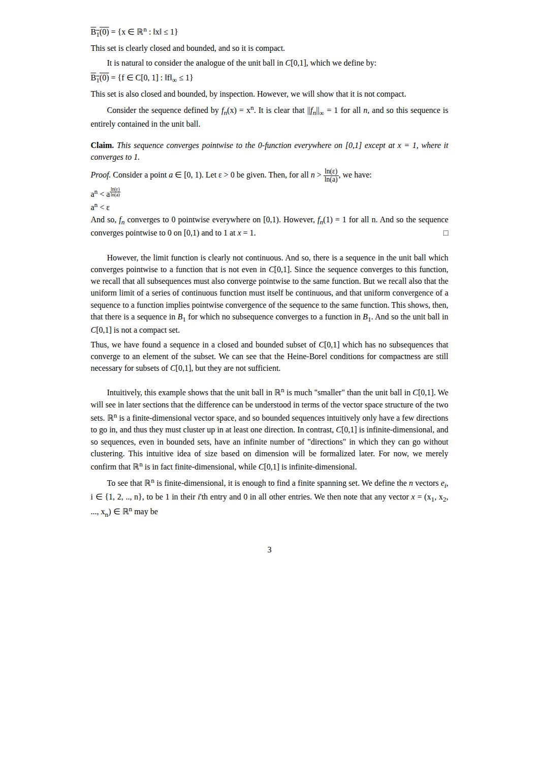B1(0) = {x ∈ ℝn : ‖x‖ ≤ 1}
This set is clearly closed and bounded, and so it is compact.
It is natural to consider the analogue of the unit ball in C[0,1], which we define by:
B1(0) = {f ∈ C[0, 1] : ‖f‖∞ ≤ 1}
This set is also closed and bounded, by inspection. However, we will show that it is not compact.
Consider the sequence defined by fn(x) = xn. It is clear that ||fn||∞ = 1 for all n, and so this sequence is entirely contained in the unit ball.
Claim. This sequence converges pointwise to the 0-function everywhere on [0,1] except at x = 1, where it converges to 1.
Proof. Consider a point a ∈ [0, 1). Let ε > 0 be given. Then, for all n > ln(ε) ln(a), we have:
an < aln(ε) ln(a)
an < ε
And so, fn converges to 0 pointwise everywhere on [0,1). However, fn(1) = 1 for all n. And so the sequence converges pointwise to 0 on [0,1) and to 1 at x = 1. □
However, the limit function is clearly not continuous. And so, there is a sequence in the unit ball which converges pointwise to a function that is not even in C[0,1]. Since the sequence converges to this function, we recall that all subsequences must also converge pointwise to the same function. But we recall also that the uniform limit of a series of continuous function must itself be continuous, and that uniform convergence of a sequence to a function implies pointwise convergence of the sequence to the same function. This shows, then, that there is a sequence in B1 for which no subsequence converges to a function in B1. And so the unit ball in C[0,1] is not a compact set.
Thus, we have found a sequence in a closed and bounded subset of C[0,1] which has no subsequences that converge to an element of the subset. We can see that the Heine-Borel conditions for compactness are still necessary for subsets of C[0,1], but they are not sufficient.
Intuitively, this example shows that the unit ball in ℝn is much "smaller" than the unit ball in C[0,1]. We will see in later sections that the difference can be understood in terms of the vector space structure of the two sets. ℝn is a finite-dimensional vector space, and so bounded sequences intuitively only have a few directions to go in, and thus they must cluster up in at least one direction. In contrast, C[0,1] is infinite-dimensional, and so sequences, even in bounded sets, have an infinite number of "directions" in which they can go without clustering. This intuitive idea of size based on dimension will be formalized later. For now, we merely confirm that ℝn is in fact finite-dimensional, while C[0,1] is infinite-dimensional.
To see that ℝn is finite-dimensional, it is enough to find a finite spanning set. We define the n vectors ei, i ∈ {1, 2, .., n}, to be 1 in their i'th entry and 0 in all other entries. We then note that any vector x = (x1, x2, ..., xn) ∈ ℝn may be
3